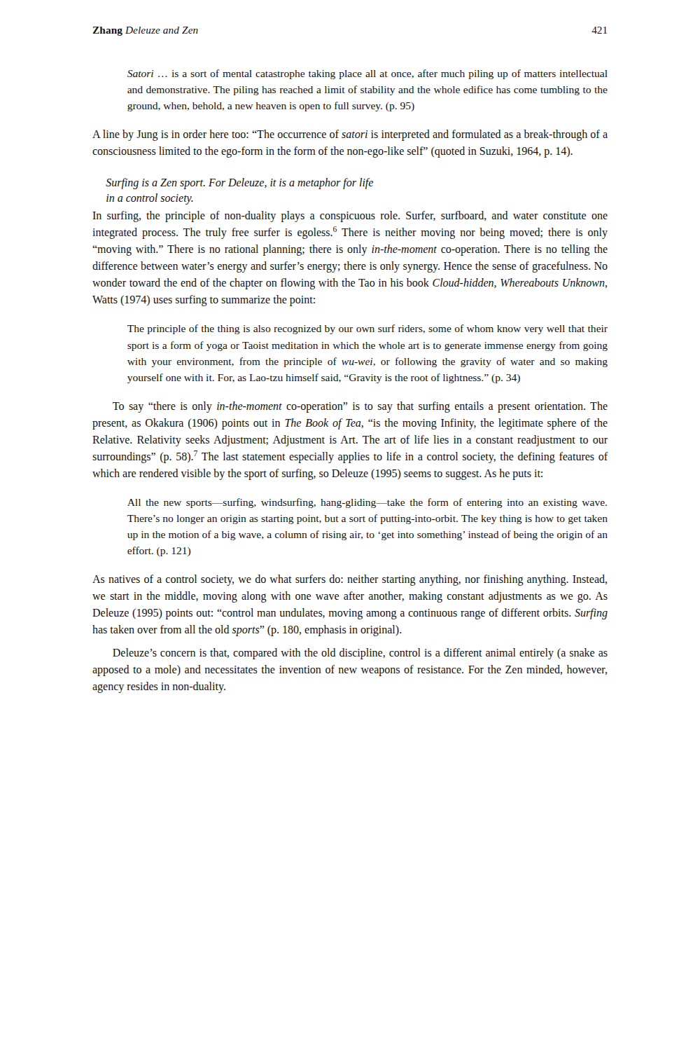Zhang Deleuze and Zen 421
Satori … is a sort of mental catastrophe taking place all at once, after much piling up of matters intellectual and demonstrative. The piling has reached a limit of stability and the whole edifice has come tumbling to the ground, when, behold, a new heaven is open to full survey. (p. 95)
A line by Jung is in order here too: “The occurrence of satori is interpreted and formulated as a break-through of a consciousness limited to the ego-form in the form of the non-ego-like self” (quoted in Suzuki, 1964, p. 14).
Surfing is a Zen sport. For Deleuze, it is a metaphor for life
in a control society.
In surfing, the principle of non-duality plays a conspicuous role. Surfer, surfboard, and water constitute one integrated process. The truly free surfer is egoless.6 There is neither moving nor being moved; there is only “moving with.” There is no rational planning; there is only in-the-moment co-operation. There is no telling the difference between water’s energy and surfer’s energy; there is only synergy. Hence the sense of gracefulness. No wonder toward the end of the chapter on flowing with the Tao in his book Cloud-hidden, Whereabouts Unknown, Watts (1974) uses surfing to summarize the point:
The principle of the thing is also recognized by our own surf riders, some of whom know very well that their sport is a form of yoga or Taoist meditation in which the whole art is to generate immense energy from going with your environment, from the principle of wu-wei, or following the gravity of water and so making yourself one with it. For, as Lao-tzu himself said, “Gravity is the root of lightness.” (p. 34)
To say “there is only in-the-moment co-operation” is to say that surfing entails a present orientation. The present, as Okakura (1906) points out in The Book of Tea, “is the moving Infinity, the legitimate sphere of the Relative. Relativity seeks Adjustment; Adjustment is Art. The art of life lies in a constant readjustment to our surroundings” (p. 58).7 The last statement especially applies to life in a control society, the defining features of which are rendered visible by the sport of surfing, so Deleuze (1995) seems to suggest. As he puts it:
All the new sports—surfing, windsurfing, hang-gliding—take the form of entering into an existing wave. There’s no longer an origin as starting point, but a sort of putting-into-orbit. The key thing is how to get taken up in the motion of a big wave, a column of rising air, to ‘get into something’ instead of being the origin of an effort. (p. 121)
As natives of a control society, we do what surfers do: neither starting anything, nor finishing anything. Instead, we start in the middle, moving along with one wave after another, making constant adjustments as we go. As Deleuze (1995) points out: “control man undulates, moving among a continuous range of different orbits. Surfing has taken over from all the old sports” (p. 180, emphasis in original).
Deleuze’s concern is that, compared with the old discipline, control is a different animal entirely (a snake as apposed to a mole) and necessitates the invention of new weapons of resistance. For the Zen minded, however, agency resides in non-duality.